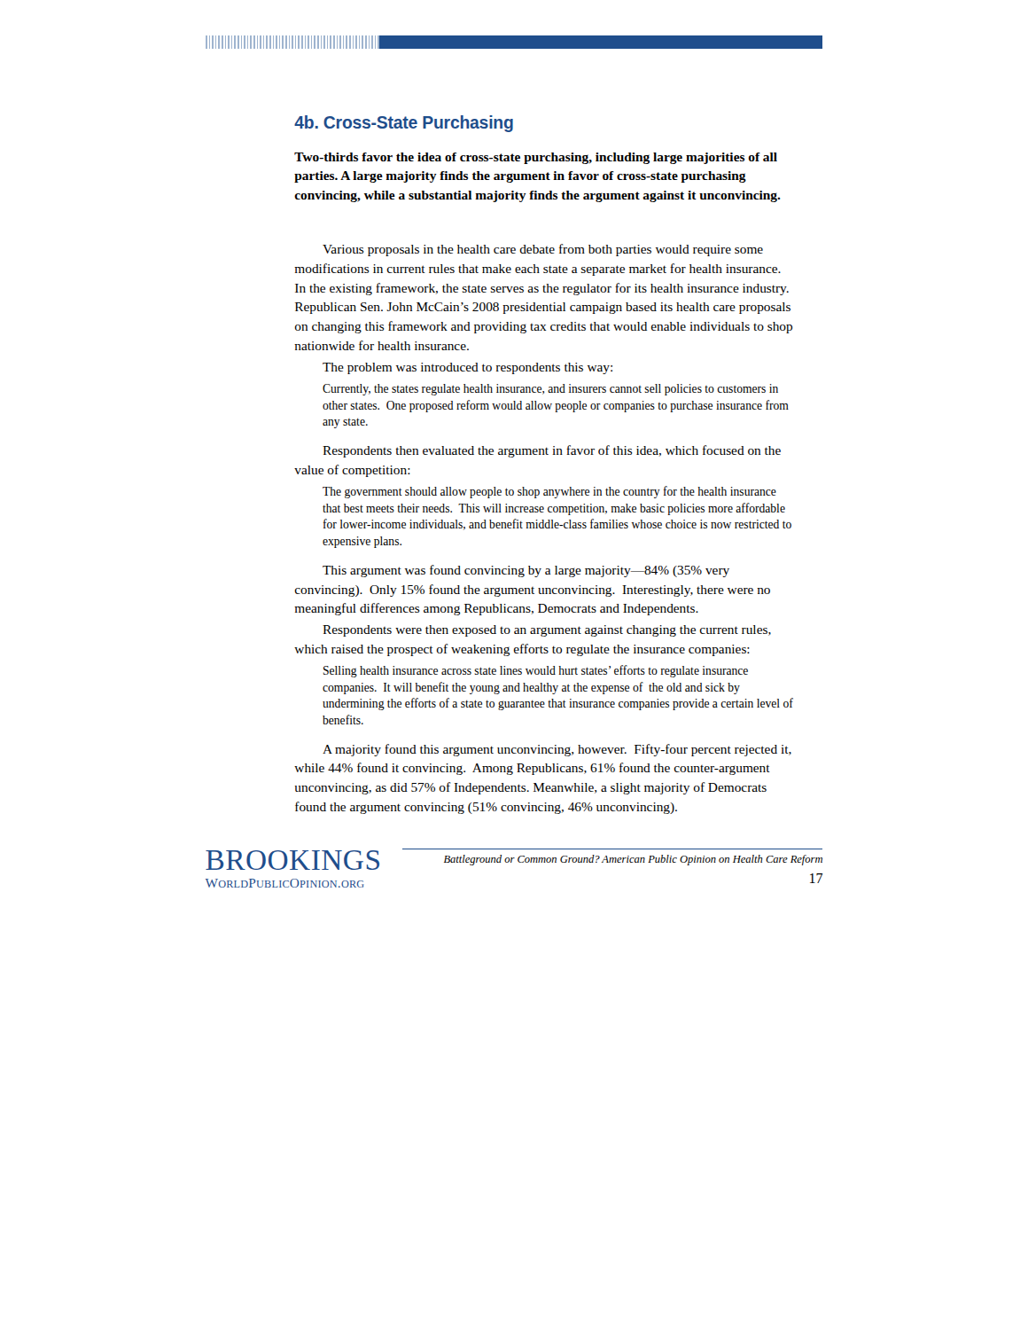4b. Cross-State Purchasing
Two-thirds favor the idea of cross-state purchasing, including large majorities of all parties. A large majority finds the argument in favor of cross-state purchasing convincing, while a substantial majority finds the argument against it unconvincing.
Various proposals in the health care debate from both parties would require some modifications in current rules that make each state a separate market for health insurance. In the existing framework, the state serves as the regulator for its health insurance industry. Republican Sen. John McCain’s 2008 presidential campaign based its health care proposals on changing this framework and providing tax credits that would enable individuals to shop nationwide for health insurance.
The problem was introduced to respondents this way:
Currently, the states regulate health insurance, and insurers cannot sell policies to customers in other states. One proposed reform would allow people or companies to purchase insurance from any state.
Respondents then evaluated the argument in favor of this idea, which focused on the value of competition:
The government should allow people to shop anywhere in the country for the health insurance that best meets their needs. This will increase competition, make basic policies more affordable for lower-income individuals, and benefit middle-class families whose choice is now restricted to expensive plans.
This argument was found convincing by a large majority—84% (35% very convincing). Only 15% found the argument unconvincing. Interestingly, there were no meaningful differences among Republicans, Democrats and Independents.
Respondents were then exposed to an argument against changing the current rules, which raised the prospect of weakening efforts to regulate the insurance companies:
Selling health insurance across state lines would hurt states’ efforts to regulate insurance companies. It will benefit the young and healthy at the expense of the old and sick by undermining the efforts of a state to guarantee that insurance companies provide a certain level of benefits.
A majority found this argument unconvincing, however. Fifty-four percent rejected it, while 44% found it convincing. Among Republicans, 61% found the counter-argument unconvincing, as did 57% of Independents. Meanwhile, a slight majority of Democrats found the argument convincing (51% convincing, 46% unconvincing).
BROOKINGS
WORLDPUBLICOPINION.ORG
Battleground or Common Ground? American Public Opinion on Health Care Reform
17